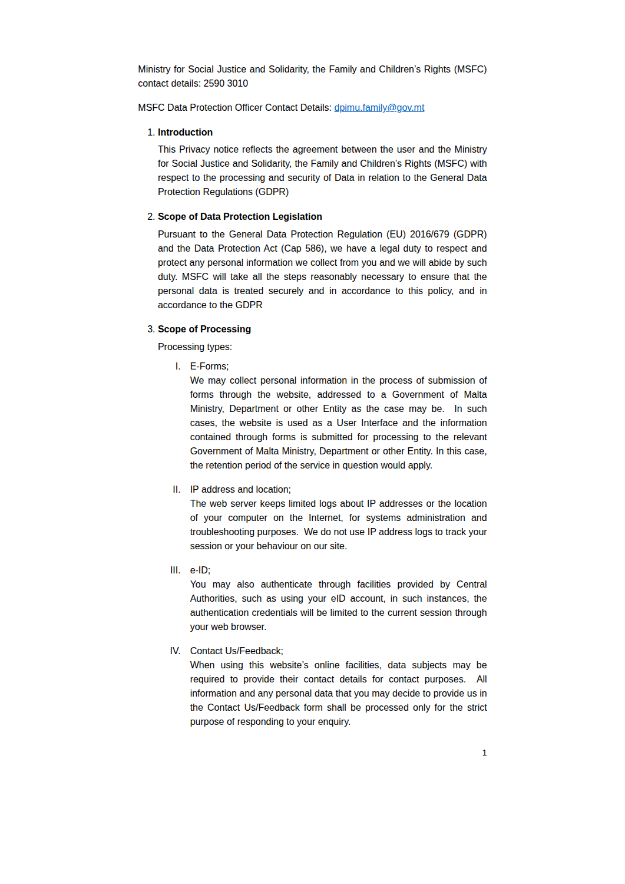Ministry for Social Justice and Solidarity, the Family and Children’s Rights (MSFC) contact details: 2590 3010
MSFC Data Protection Officer Contact Details: dpimu.family@gov.mt
Introduction
This Privacy notice reflects the agreement between the user and the Ministry for Social Justice and Solidarity, the Family and Children’s Rights (MSFC) with respect to the processing and security of Data in relation to the General Data Protection Regulations (GDPR)
Scope of Data Protection Legislation
Pursuant to the General Data Protection Regulation (EU) 2016/679 (GDPR) and the Data Protection Act (Cap 586), we have a legal duty to respect and protect any personal information we collect from you and we will abide by such duty. MSFC will take all the steps reasonably necessary to ensure that the personal data is treated securely and in accordance to this policy, and in accordance to the GDPR
Scope of Processing
Processing types:
E-Forms;
We may collect personal information in the process of submission of forms through the website, addressed to a Government of Malta Ministry, Department or other Entity as the case may be. In such cases, the website is used as a User Interface and the information contained through forms is submitted for processing to the relevant Government of Malta Ministry, Department or other Entity. In this case, the retention period of the service in question would apply.
IP address and location;
The web server keeps limited logs about IP addresses or the location of your computer on the Internet, for systems administration and troubleshooting purposes. We do not use IP address logs to track your session or your behaviour on our site.
e-ID;
You may also authenticate through facilities provided by Central Authorities, such as using your eID account, in such instances, the authentication credentials will be limited to the current session through your web browser.
Contact Us/Feedback;
When using this website’s online facilities, data subjects may be required to provide their contact details for contact purposes. All information and any personal data that you may decide to provide us in the Contact Us/Feedback form shall be processed only for the strict purpose of responding to your enquiry.
1